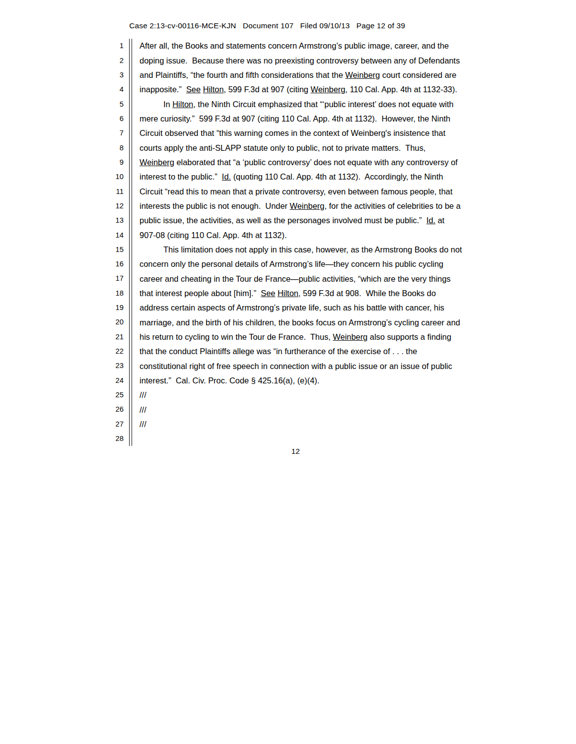Case 2:13-cv-00116-MCE-KJN Document 107 Filed 09/10/13 Page 12 of 39
1
2
3
4
5
6
7
8
9
10
11
12
13
14
15
16
17
18
19
20
21
22
23
24
25
26
27
28
After all, the Books and statements concern Armstrong’s public image, career, and the doping issue. Because there was no preexisting controversy between any of Defendants and Plaintiffs, “the fourth and fifth considerations that the Weinberg court considered are inapposite.” See Hilton, 599 F.3d at 907 (citing Weinberg, 110 Cal. App. 4th at 1132-33).
In Hilton, the Ninth Circuit emphasized that “‘public interest’ does not equate with mere curiosity.” 599 F.3d at 907 (citing 110 Cal. App. 4th at 1132). However, the Ninth Circuit observed that “this warning comes in the context of Weinberg's insistence that courts apply the anti-SLAPP statute only to public, not to private matters. Thus, Weinberg elaborated that “a ‘public controversy’ does not equate with any controversy of interest to the public.” Id. (quoting 110 Cal. App. 4th at 1132). Accordingly, the Ninth Circuit “read this to mean that a private controversy, even between famous people, that interests the public is not enough. Under Weinberg, for the activities of celebrities to be a public issue, the activities, as well as the personages involved must be public.” Id. at 907-08 (citing 110 Cal. App. 4th at 1132).
This limitation does not apply in this case, however, as the Armstrong Books do not concern only the personal details of Armstrong’s life—they concern his public cycling career and cheating in the Tour de France—public activities, “which are the very things that interest people about [him].” See Hilton, 599 F.3d at 908. While the Books do address certain aspects of Armstrong’s private life, such as his battle with cancer, his marriage, and the birth of his children, the books focus on Armstrong’s cycling career and his return to cycling to win the Tour de France. Thus, Weinberg also supports a finding that the conduct Plaintiffs allege was “in furtherance of the exercise of . . . the constitutional right of free speech in connection with a public issue or an issue of public interest.” Cal. Civ. Proc. Code § 425.16(a), (e)(4).
///
///
///
12